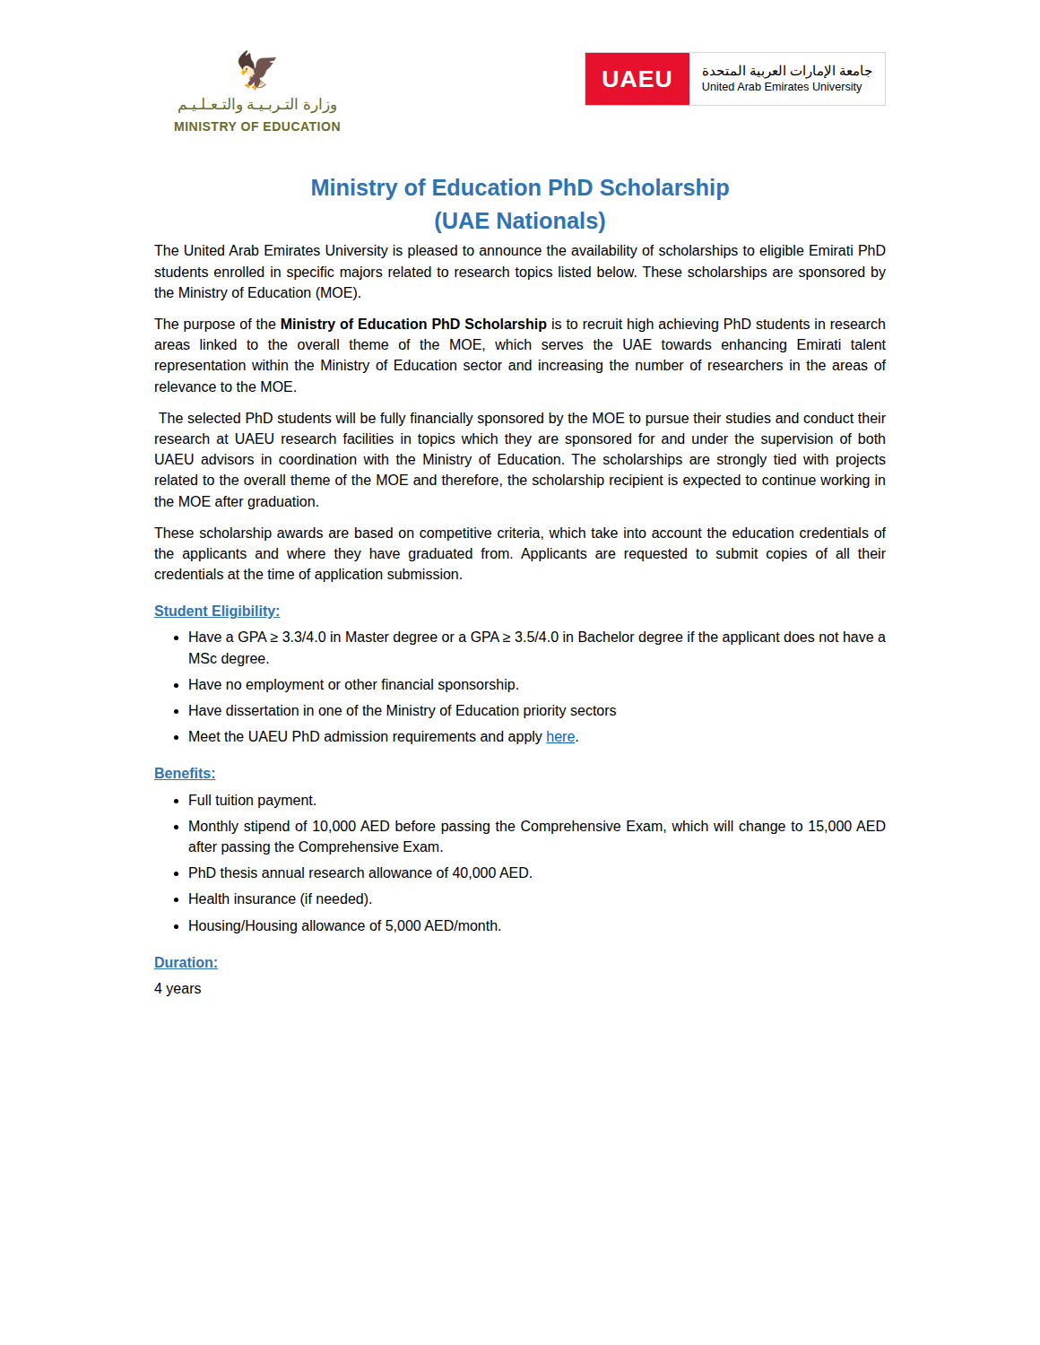🦅
وزارة التـربـيـة والتـعـلـيـم
MINISTRY OF EDUCATION
UAEU
جامعة الإمارات العربية المتحدة
United Arab Emirates University
Ministry of Education PhD Scholarship (UAE Nationals)
The United Arab Emirates University is pleased to announce the availability of scholarships to eligible Emirati PhD students enrolled in specific majors related to research topics listed below. These scholarships are sponsored by the Ministry of Education (MOE).
The purpose of the Ministry of Education PhD Scholarship is to recruit high achieving PhD students in research areas linked to the overall theme of the MOE, which serves the UAE towards enhancing Emirati talent representation within the Ministry of Education sector and increasing the number of researchers in the areas of relevance to the MOE.
The selected PhD students will be fully financially sponsored by the MOE to pursue their studies and conduct their research at UAEU research facilities in topics which they are sponsored for and under the supervision of both UAEU advisors in coordination with the Ministry of Education. The scholarships are strongly tied with projects related to the overall theme of the MOE and therefore, the scholarship recipient is expected to continue working in the MOE after graduation.
These scholarship awards are based on competitive criteria, which take into account the education credentials of the applicants and where they have graduated from. Applicants are requested to submit copies of all their credentials at the time of application submission.
Student Eligibility:
Have a GPA ≥ 3.3/4.0 in Master degree or a GPA ≥ 3.5/4.0 in Bachelor degree if the applicant does not have a MSc degree.
Have no employment or other financial sponsorship.
Have dissertation in one of the Ministry of Education priority sectors
Meet the UAEU PhD admission requirements and apply here.
Benefits:
Full tuition payment.
Monthly stipend of 10,000 AED before passing the Comprehensive Exam, which will change to 15,000 AED after passing the Comprehensive Exam.
PhD thesis annual research allowance of 40,000 AED.
Health insurance (if needed).
Housing/Housing allowance of 5,000 AED/month.
Duration:
4 years